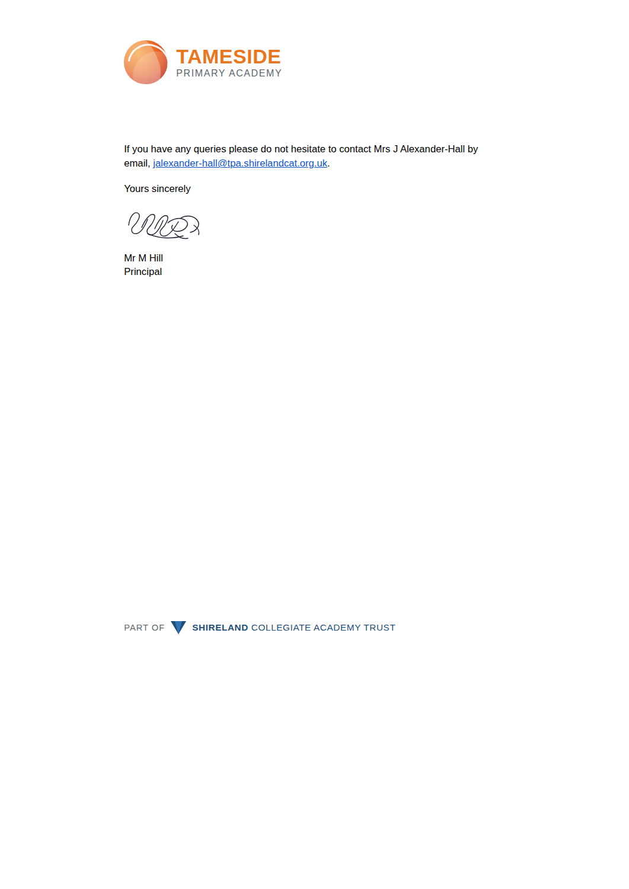TAMESIDE PRIMARY ACADEMY
If you have any queries please do not hesitate to contact Mrs J Alexander-Hall by email, jalexander-hall@tpa.shirelandcat.org.uk.
Yours sincerely
Mr M Hill
Principal
Part of Shireland Collegiate Academy Trust